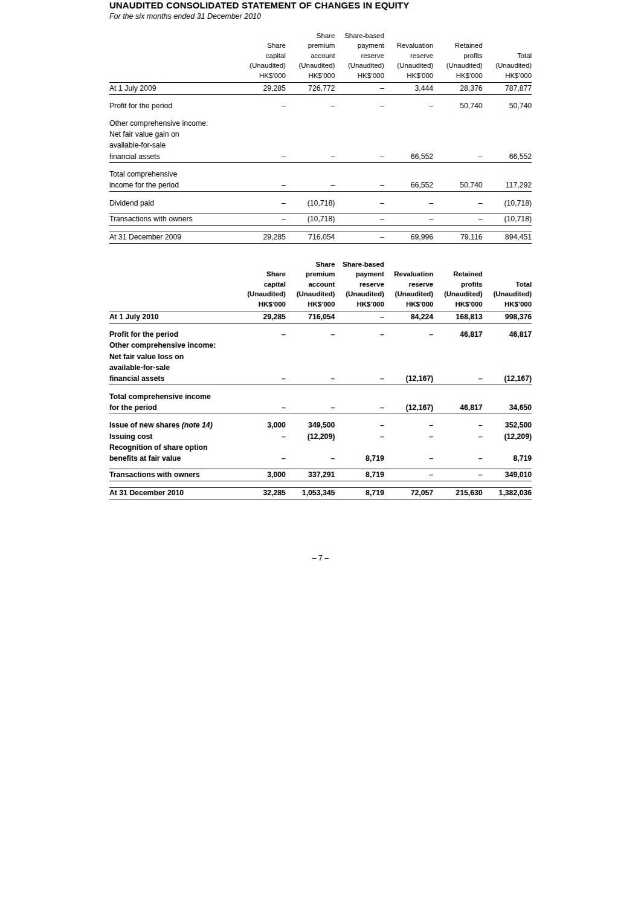UNAUDITED CONSOLIDATED STATEMENT OF CHANGES IN EQUITY
For the six months ended 31 December 2010
| | | Share | Share-based | | | |
| --- | --- | --- | --- | --- | --- | --- |
| | Share | premium | payment | Revaluation | Retained | |
| | capital | account | reserve | reserve | profits | Total |
| | (Unaudited) | (Unaudited) | (Unaudited) | (Unaudited) | (Unaudited) | (Unaudited) |
| | HK$’000 | HK$’000 | HK$’000 | HK$’000 | HK$’000 | HK$’000 |
| At 1 July 2009 | 29,285 | 726,772 | – | 3,444 | 28,376 | 787,877 |
| Profit for the period | – | – | – | – | 50,740 | 50,740 |
| Other comprehensive income: | | | | | | |
| Net fair value gain on | | | | | | |
| available-for-sale | | | | | | |
| financial assets | – | – | – | 66,552 | – | 66,552 |
| Total comprehensive | | | | | | |
| income for the period | – | – | – | 66,552 | 50,740 | 117,292 |
| Dividend paid | – | (10,718) | – | – | – | (10,718) |
| Transactions with owners | – | (10,718) | – | – | – | (10,718) |
| At 31 December 2009 | 29,285 | 716,054 | – | 69,996 | 79,116 | 894,451 |
| | | Share | Share-based | | | |
| --- | --- | --- | --- | --- | --- | --- |
| | Share | premium | payment | Revaluation | Retained | |
| | capital | account | reserve | reserve | profits | Total |
| | (Unaudited) | (Unaudited) | (Unaudited) | (Unaudited) | (Unaudited) | (Unaudited) |
| | HK$’000 | HK$’000 | HK$’000 | HK$’000 | HK$’000 | HK$’000 |
| At 1 July 2010 | 29,285 | 716,054 | – | 84,224 | 168,813 | 998,376 |
| Profit for the period | – | – | – | – | 46,817 | 46,817 |
| Other comprehensive income: | | | | | | |
| Net fair value loss on | | | | | | |
| available-for-sale | | | | | | |
| financial assets | – | – | – | (12,167) | – | (12,167) |
| Total comprehensive income | | | | | | |
| for the period | – | – | – | (12,167) | 46,817 | 34,650 |
| Issue of new shares (note 14) | 3,000 | 349,500 | – | – | – | 352,500 |
| Issuing cost | – | (12,209) | – | – | – | (12,209) |
| Recognition of share option | | | | | | |
| benefits at fair value | – | – | 8,719 | – | – | 8,719 |
| Transactions with owners | 3,000 | 337,291 | 8,719 | – | – | 349,010 |
| At 31 December 2010 | 32,285 | 1,053,345 | 8,719 | 72,057 | 215,630 | 1,382,036 |
– 7 –